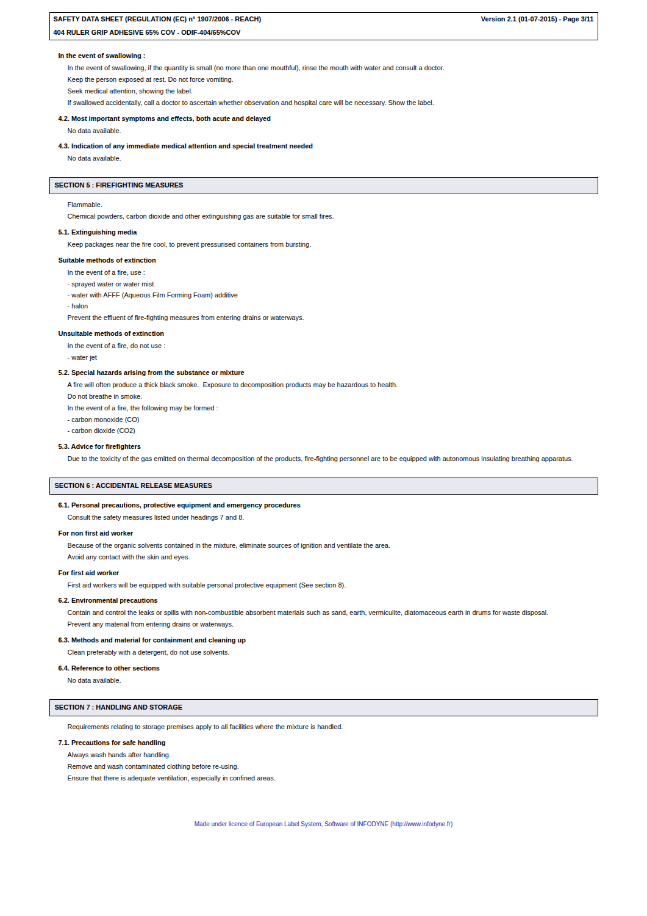SAFETY DATA SHEET (REGULATION (EC) n° 1907/2006 - REACH) Version 2.1 (01-07-2015) - Page 3/11
404 RULER GRIP ADHESIVE 65% COV - ODIF-404/65%COV
In the event of swallowing :
In the event of swallowing, if the quantity is small (no more than one mouthful), rinse the mouth with water and consult a doctor.
Keep the person exposed at rest. Do not force vomiting.
Seek medical attention, showing the label.
If swallowed accidentally, call a doctor to ascertain whether observation and hospital care will be necessary. Show the label.
4.2. Most important symptoms and effects, both acute and delayed
No data available.
4.3. Indication of any immediate medical attention and special treatment needed
No data available.
SECTION 5 : FIREFIGHTING MEASURES
Flammable.
Chemical powders, carbon dioxide and other extinguishing gas are suitable for small fires.
5.1. Extinguishing media
Keep packages near the fire cool, to prevent pressurised containers from bursting.
Suitable methods of extinction
In the event of a fire, use :
- sprayed water or water mist
- water with AFFF (Aqueous Film Forming Foam) additive
- halon
Prevent the effluent of fire-fighting measures from entering drains or waterways.
Unsuitable methods of extinction
In the event of a fire, do not use :
- water jet
5.2. Special hazards arising from the substance or mixture
A fire will often produce a thick black smoke. Exposure to decomposition products may be hazardous to health.
Do not breathe in smoke.
In the event of a fire, the following may be formed :
- carbon monoxide (CO)
- carbon dioxide (CO2)
5.3. Advice for firefighters
Due to the toxicity of the gas emitted on thermal decomposition of the products, fire-fighting personnel are to be equipped with autonomous insulating breathing apparatus.
SECTION 6 : ACCIDENTAL RELEASE MEASURES
6.1. Personal precautions, protective equipment and emergency procedures
Consult the safety measures listed under headings 7 and 8.
For non first aid worker
Because of the organic solvents contained in the mixture, eliminate sources of ignition and ventilate the area.
Avoid any contact with the skin and eyes.
For first aid worker
First aid workers will be equipped with suitable personal protective equipment (See section 8).
6.2. Environmental precautions
Contain and control the leaks or spills with non-combustible absorbent materials such as sand, earth, vermiculite, diatomaceous earth in drums for waste disposal.
Prevent any material from entering drains or waterways.
6.3. Methods and material for containment and cleaning up
Clean preferably with a detergent, do not use solvents.
6.4. Reference to other sections
No data available.
SECTION 7 : HANDLING AND STORAGE
Requirements relating to storage premises apply to all facilities where the mixture is handled.
7.1. Precautions for safe handling
Always wash hands after handling.
Remove and wash contaminated clothing before re-using.
Ensure that there is adequate ventilation, especially in confined areas.
Made under licence of European Label System, Software of INFODYNE (http://www.infodyne.fr)